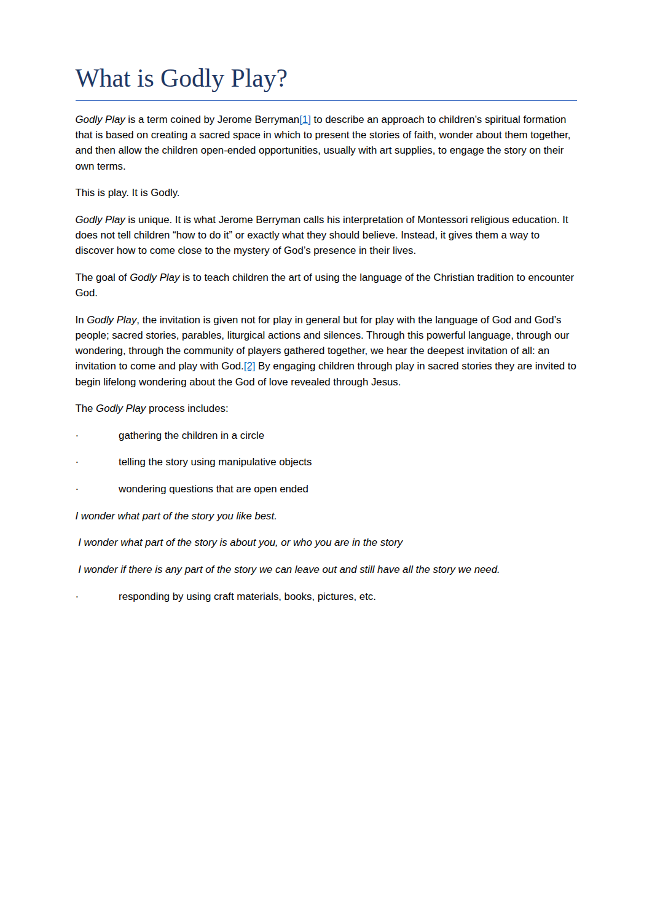What is Godly Play?
Godly Play is a term coined by Jerome Berryman[1] to describe an approach to children's spiritual formation that is based on creating a sacred space in which to present the stories of faith, wonder about them together, and then allow the children open-ended opportunities, usually with art supplies, to engage the story on their own terms.
This is play. It is Godly.
Godly Play is unique. It is what Jerome Berryman calls his interpretation of Montessori religious education. It does not tell children “how to do it” or exactly what they should believe. Instead, it gives them a way to discover how to come close to the mystery of God’s presence in their lives.
The goal of Godly Play is to teach children the art of using the language of the Christian tradition to encounter God.
In Godly Play, the invitation is given not for play in general but for play with the language of God and God’s people; sacred stories, parables, liturgical actions and silences. Through this powerful language, through our wondering, through the community of players gathered together, we hear the deepest invitation of all: an invitation to come and play with God.[2] By engaging children through play in sacred stories they are invited to begin lifelong wondering about the God of love revealed through Jesus.
The Godly Play process includes:
gathering the children in a circle
telling the story using manipulative objects
wondering questions that are open ended
I wonder what part of the story you like best.
I wonder what part of the story is about you, or who you are in the story
I wonder if there is any part of the story we can leave out and still have all the story we need.
responding by using craft materials, books, pictures, etc.